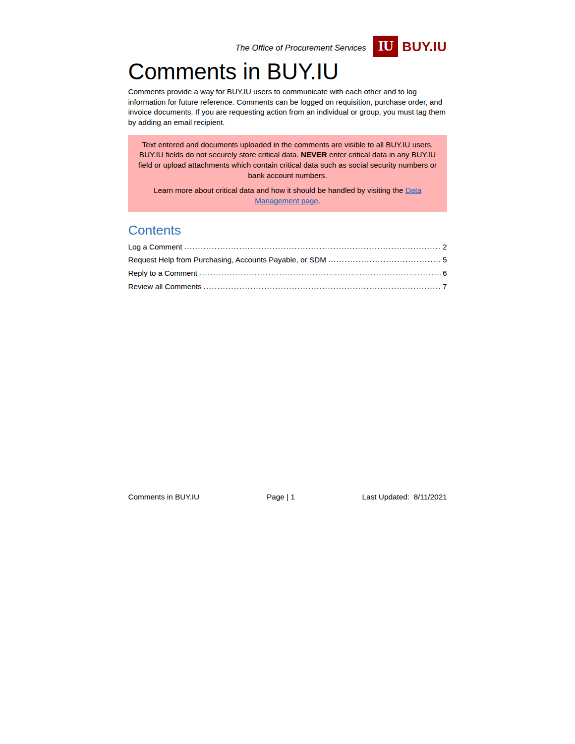The Office of Procurement Services
IU BUY.IU
Comments in BUY.IU
Comments provide a way for BUY.IU users to communicate with each other and to log information for future reference. Comments can be logged on requisition, purchase order, and invoice documents. If you are requesting action from an individual or group, you must tag them by adding an email recipient.
Text entered and documents uploaded in the comments are visible to all BUY.IU users. BUY.IU fields do not securely store critical data. NEVER enter critical data in any BUY.IU field or upload attachments which contain critical data such as social security numbers or bank account numbers.
Learn more about critical data and how it should be handled by visiting the Data Management page.
Contents
Log a Comment ........................................................................................................................................................... 2
Request Help from Purchasing, Accounts Payable, or SDM ................................................................................................. 5
Reply to a Comment ..................................................................................................................................................... 6
Review all Comments ................................................................................................................................................... 7
Comments in BUY.IU
Page | 1
Last Updated: 8/11/2021